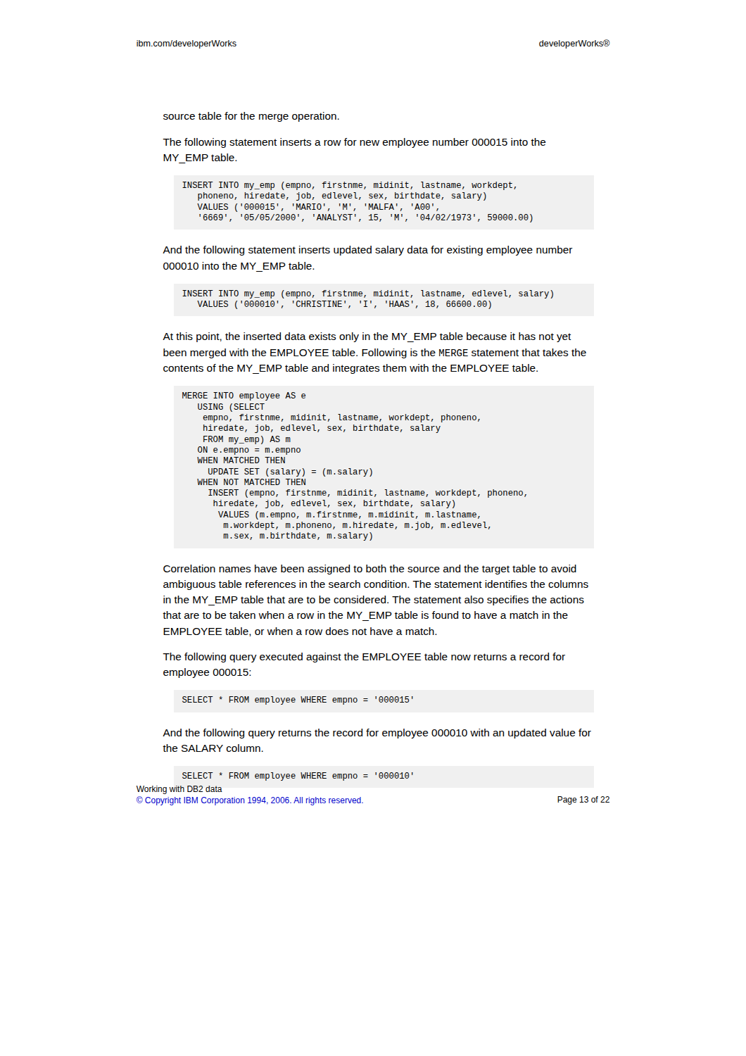ibm.com/developerWorks
developerWorks®
source table for the merge operation.
The following statement inserts a row for new employee number 000015 into the MY_EMP table.
INSERT INTO my_emp (empno, firstnme, midinit, lastname, workdept,
   phoneno, hiredate, job, edlevel, sex, birthdate, salary)
   VALUES ('000015', 'MARIO', 'M', 'MALFA', 'A00',
   '6669', '05/05/2000', 'ANALYST', 15, 'M', '04/02/1973', 59000.00)
And the following statement inserts updated salary data for existing employee number 000010 into the MY_EMP table.
INSERT INTO my_emp (empno, firstnme, midinit, lastname, edlevel, salary)
   VALUES ('000010', 'CHRISTINE', 'I', 'HAAS', 18, 66600.00)
At this point, the inserted data exists only in the MY_EMP table because it has not yet been merged with the EMPLOYEE table. Following is the MERGE statement that takes the contents of the MY_EMP table and integrates them with the EMPLOYEE table.
MERGE INTO employee AS e
   USING (SELECT
    empno, firstnme, midinit, lastname, workdept, phoneno,
    hiredate, job, edlevel, sex, birthdate, salary
    FROM my_emp) AS m
   ON e.empno = m.empno
   WHEN MATCHED THEN
     UPDATE SET (salary) = (m.salary)
   WHEN NOT MATCHED THEN
     INSERT (empno, firstnme, midinit, lastname, workdept, phoneno,
      hiredate, job, edlevel, sex, birthdate, salary)
       VALUES (m.empno, m.firstnme, m.midinit, m.lastname,
        m.workdept, m.phoneno, m.hiredate, m.job, m.edlevel,
        m.sex, m.birthdate, m.salary)
Correlation names have been assigned to both the source and the target table to avoid ambiguous table references in the search condition. The statement identifies the columns in the MY_EMP table that are to be considered. The statement also specifies the actions that are to be taken when a row in the MY_EMP table is found to have a match in the EMPLOYEE table, or when a row does not have a match.
The following query executed against the EMPLOYEE table now returns a record for employee 000015:
SELECT * FROM employee WHERE empno = '000015'
And the following query returns the record for employee 000010 with an updated value for the SALARY column.
SELECT * FROM employee WHERE empno = '000010'
Working with DB2 data
© Copyright IBM Corporation 1994, 2006. All rights reserved.
Page 13 of 22